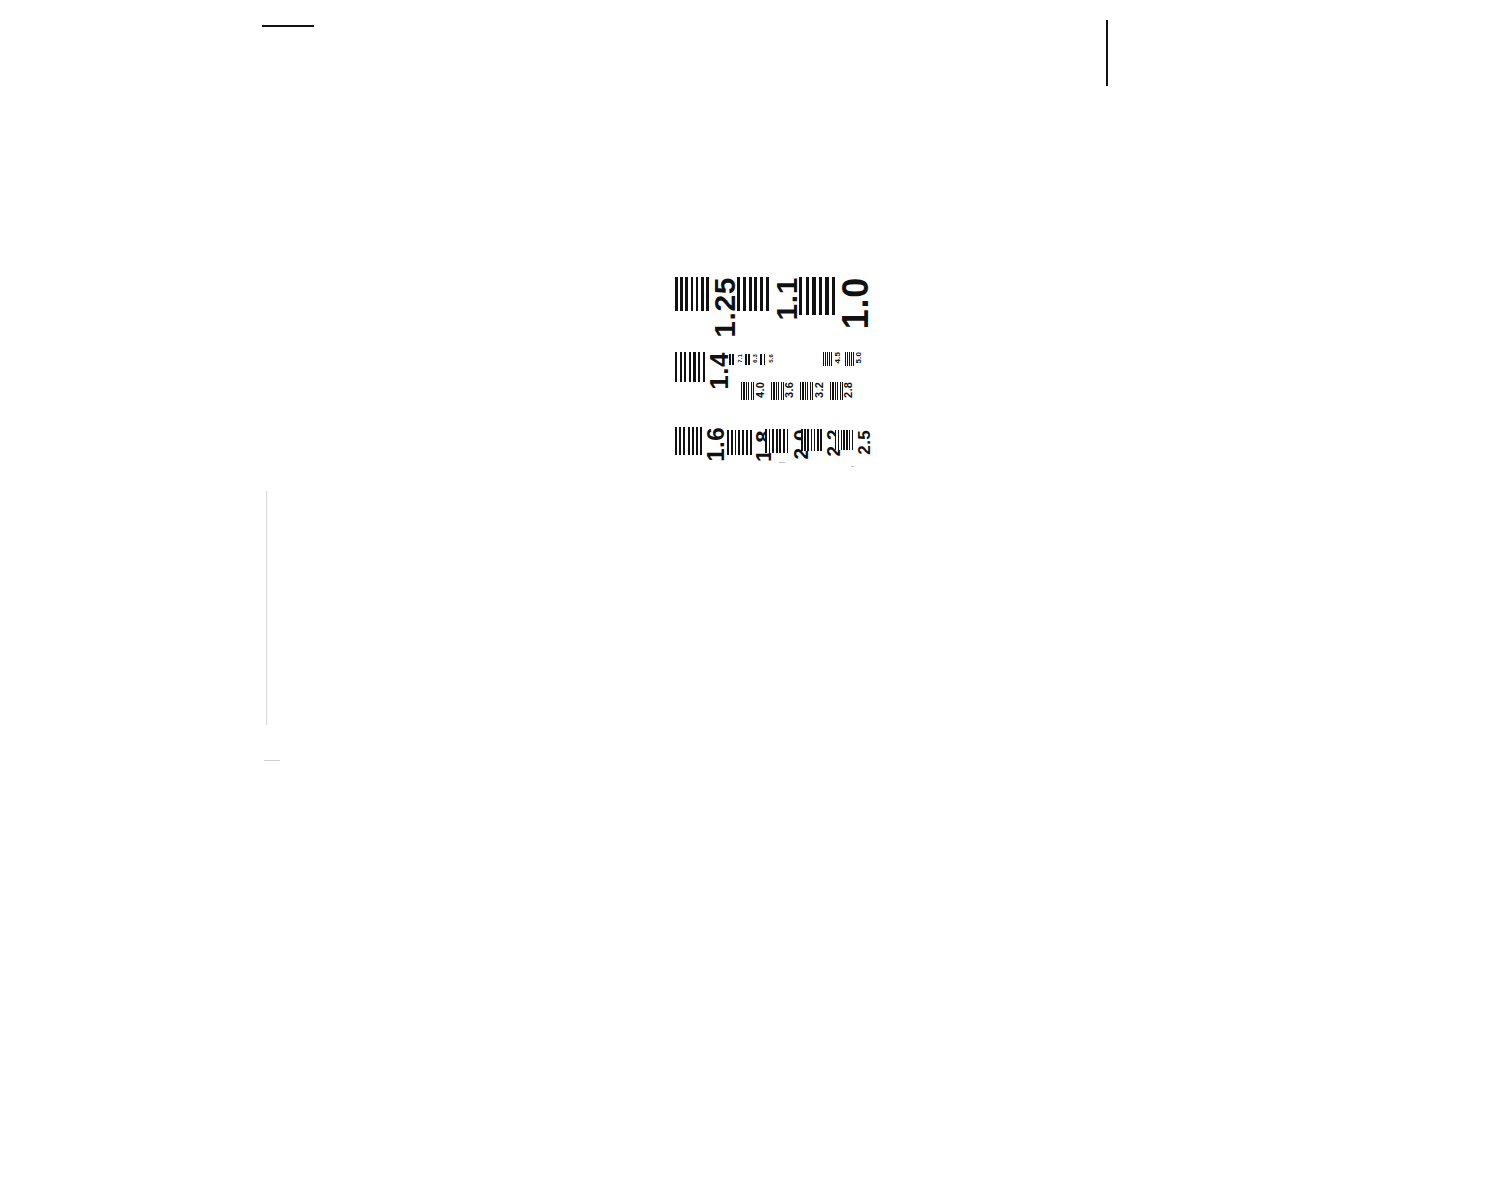1.25
1.1
1.0
1.4
7.1
6.3
5.6
4.5
5.0
4.0
3.6
3.2
2.8
1.6
1.8
2.0
2.2
2.5